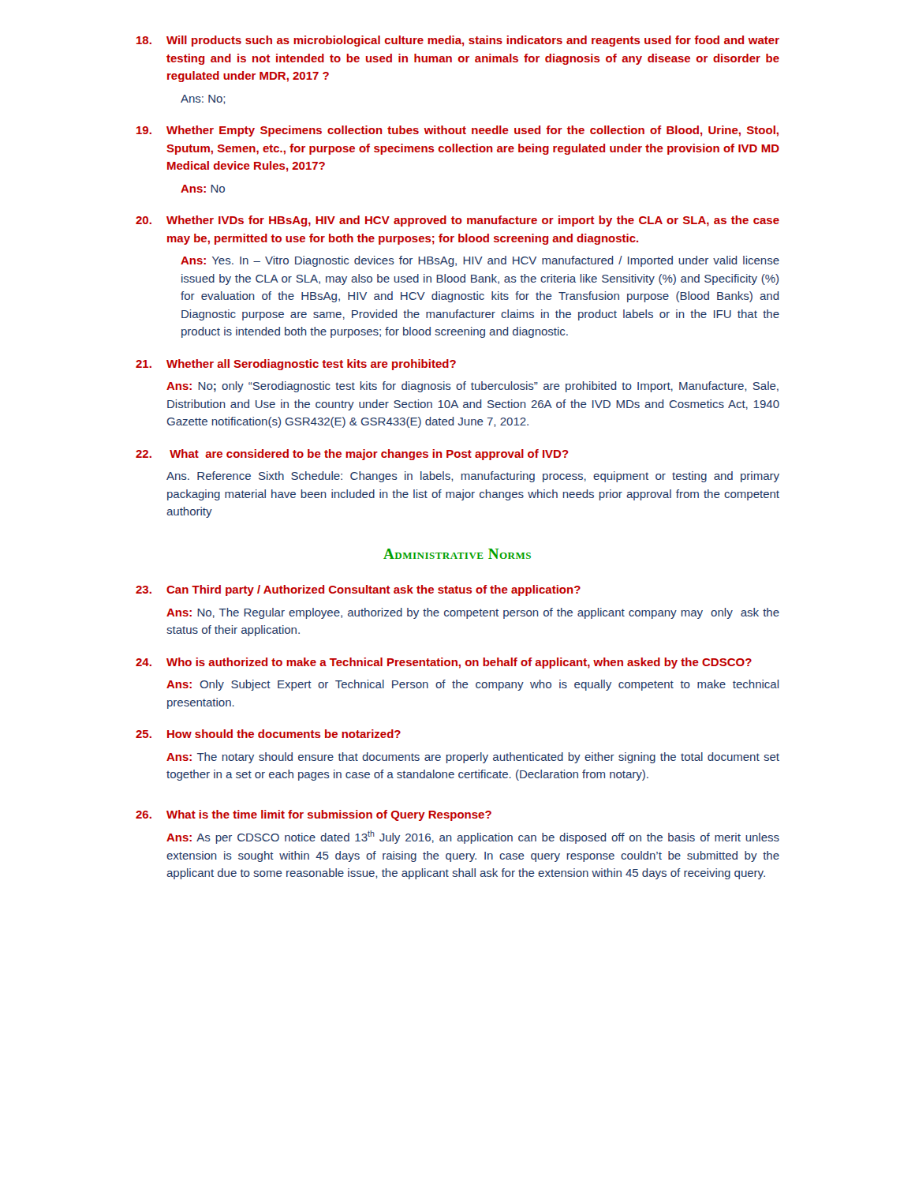Will products such as microbiological culture media, stains indicators and reagents used for food and water testing and is not intended to be used in human or animals for diagnosis of any disease or disorder be regulated under MDR, 2017 ?
Ans: No;
Whether Empty Specimens collection tubes without needle used for the collection of Blood, Urine, Stool, Sputum, Semen, etc., for purpose of specimens collection are being regulated under the provision of IVD MD Medical device Rules, 2017?
Ans: No
Whether IVDs for HBsAg, HIV and HCV approved to manufacture or import by the CLA or SLA, as the case may be, permitted to use for both the purposes; for blood screening and diagnostic.
Ans: Yes. In – Vitro Diagnostic devices for HBsAg, HIV and HCV manufactured / Imported under valid license issued by the CLA or SLA, may also be used in Blood Bank, as the criteria like Sensitivity (%) and Specificity (%) for evaluation of the HBsAg, HIV and HCV diagnostic kits for the Transfusion purpose (Blood Banks) and Diagnostic purpose are same, Provided the manufacturer claims in the product labels or in the IFU that the product is intended both the purposes; for blood screening and diagnostic.
Whether all Serodiagnostic test kits are prohibited?
Ans: No; only “Serodiagnostic test kits for diagnosis of tuberculosis” are prohibited to Import, Manufacture, Sale, Distribution and Use in the country under Section 10A and Section 26A of the IVD MDs and Cosmetics Act, 1940 Gazette notification(s) GSR432(E) & GSR433(E) dated June 7, 2012.
What are considered to be the major changes in Post approval of IVD?
Ans. Reference Sixth Schedule: Changes in labels, manufacturing process, equipment or testing and primary packaging material have been included in the list of major changes which needs prior approval from the competent authority
Administrative Norms
Can Third party / Authorized Consultant ask the status of the application?
Ans: No, The Regular employee, authorized by the competent person of the applicant company may only ask the status of their application.
Who is authorized to make a Technical Presentation, on behalf of applicant, when asked by the CDSCO?
Ans: Only Subject Expert or Technical Person of the company who is equally competent to make technical presentation.
How should the documents be notarized?
Ans: The notary should ensure that documents are properly authenticated by either signing the total document set together in a set or each pages in case of a standalone certificate. (Declaration from notary).
What is the time limit for submission of Query Response?
Ans: As per CDSCO notice dated 13th July 2016, an application can be disposed off on the basis of merit unless extension is sought within 45 days of raising the query. In case query response couldn’t be submitted by the applicant due to some reasonable issue, the applicant shall ask for the extension within 45 days of receiving query.